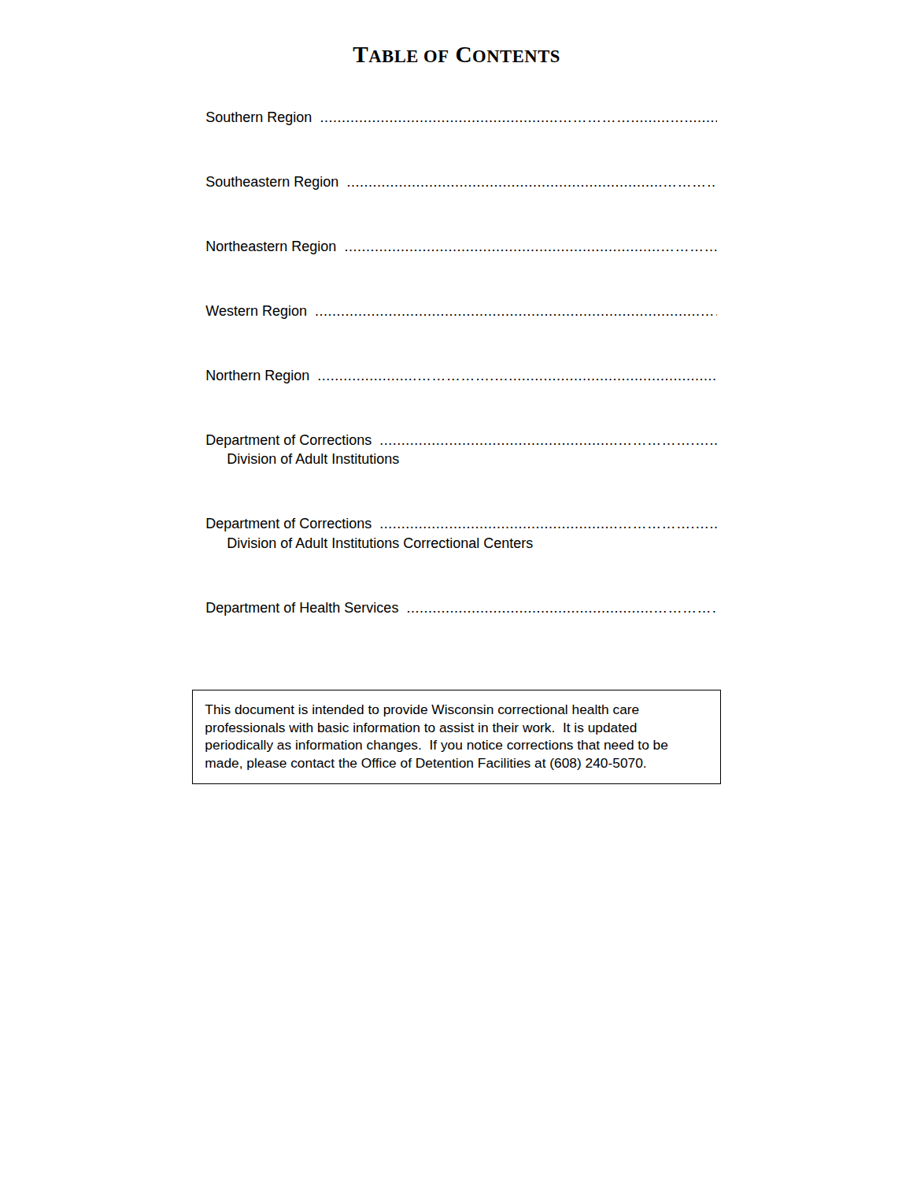TABLE OF CONTENTS
Southern Region .......................................................…………….........…..............…...................... 1 - 2
Southeastern Region .........................................................................…………….….................. 3 - 4
Northeastern Region .........................................................................…………….….......... 5 - 6
Western Region .........................................................................................……………....... 7 - 9
Northern Region .......................…………….…....................................................................... 10 - 11
Department of Corrections .......................................................…………….….............................. 12 - 14 Division of Adult Institutions
Department of Corrections .......................................................…………….….............................. 15 - 16 Division of Adult Institutions Correctional Centers
Department of Health Services .........................................................…………….….......................... 17
This document is intended to provide Wisconsin correctional health care professionals with basic information to assist in their work. It is updated periodically as information changes. If you notice corrections that need to be made, please contact the Office of Detention Facilities at (608) 240-5070.